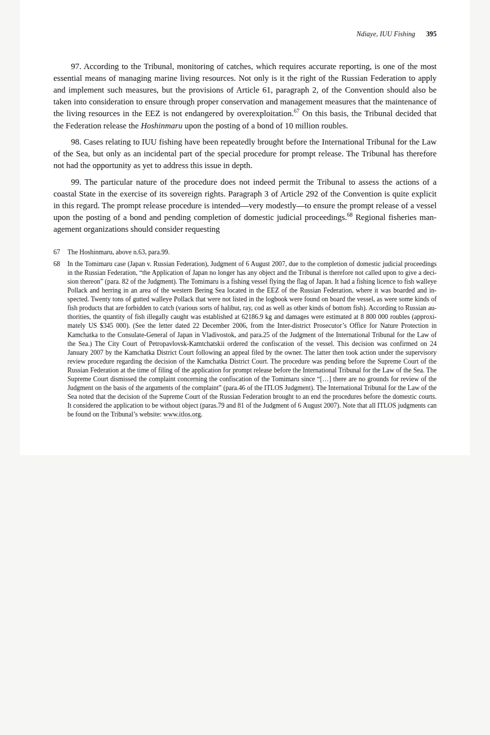Ndiaye, IUU Fishing 395
97. According to the Tribunal, monitoring of catches, which requires accurate reporting, is one of the most essential means of managing marine living resources. Not only is it the right of the Russian Federation to apply and implement such measures, but the provisions of Article 61, paragraph 2, of the Convention should also be taken into consideration to ensure through proper conservation and management measures that the maintenance of the living resources in the EEZ is not endangered by overexploitation.67 On this basis, the Tribunal decided that the Federation release the Hoshinmaru upon the posting of a bond of 10 million roubles.
98. Cases relating to IUU fishing have been repeatedly brought before the International Tribunal for the Law of the Sea, but only as an incidental part of the special procedure for prompt release. The Tribunal has therefore not had the opportunity as yet to address this issue in depth.
99. The particular nature of the procedure does not indeed permit the Tribunal to assess the actions of a coastal State in the exercise of its sovereign rights. Paragraph 3 of Article 292 of the Convention is quite explicit in this regard. The prompt release procedure is intended—very modestly—to ensure the prompt release of a vessel upon the posting of a bond and pending completion of domestic judicial proceedings.68 Regional fisheries management organizations should consider requesting
The Hoshinmaru, above n.63, para.99.
In the Tomimaru case (Japan v. Russian Federation), Judgment of 6 August 2007, due to the completion of domestic judicial proceedings in the Russian Federation, “the Application of Japan no longer has any object and the Tribunal is therefore not called upon to give a decision thereon” (para. 82 of the Judgment). The Tomimaru is a fishing vessel flying the flag of Japan. It had a fishing licence to fish walleye Pollack and herring in an area of the western Bering Sea located in the EEZ of the Russian Federation, where it was boarded and inspected. Twenty tons of gutted walleye Pollack that were not listed in the logbook were found on board the vessel, as were some kinds of fish products that are forbidden to catch (various sorts of halibut, ray, cod as well as other kinds of bottom fish). According to Russian authorities, the quantity of fish illegally caught was established at 62186.9 kg and damages were estimated at 8 800 000 roubles (approximately US $345 000). (See the letter dated 22 December 2006, from the Inter-district Prosecutor’s Office for Nature Protection in Kamchatka to the Consulate-General of Japan in Vladivostok, and para.25 of the Judgment of the International Tribunal for the Law of the Sea.) The City Court of Petropavlovsk-Kamtchatskii ordered the confiscation of the vessel. This decision was confirmed on 24 January 2007 by the Kamchatka District Court following an appeal filed by the owner. The latter then took action under the supervisory review procedure regarding the decision of the Kamchatka District Court. The procedure was pending before the Supreme Court of the Russian Federation at the time of filing of the application for prompt release before the International Tribunal for the Law of the Sea. The Supreme Court dismissed the complaint concerning the confiscation of the Tomimaru since “[…] there are no grounds for review of the Judgment on the basis of the arguments of the complaint” (para.46 of the ITLOS Judgment). The International Tribunal for the Law of the Sea noted that the decision of the Supreme Court of the Russian Federation brought to an end the procedures before the domestic courts. It considered the application to be without object (paras.79 and 81 of the Judgment of 6 August 2007). Note that all ITLOS judgments can be found on the Tribunal’s website: www.itlos.org.